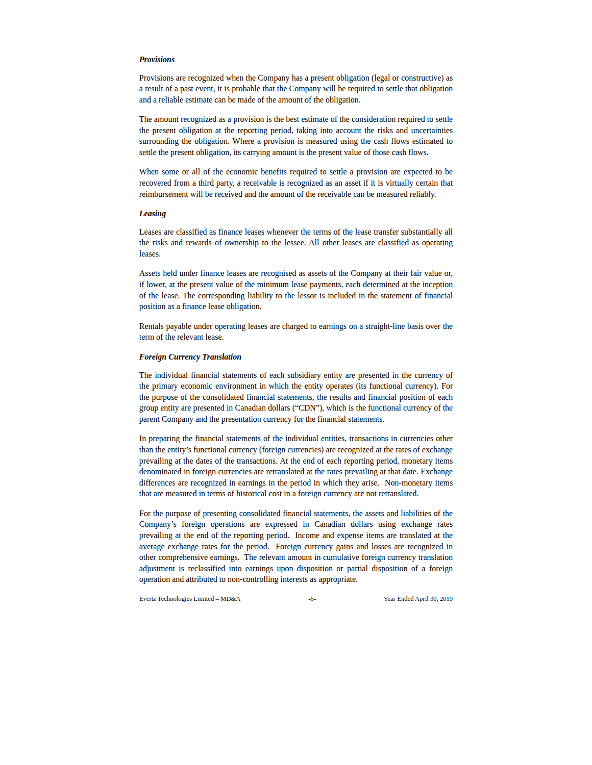Provisions
Provisions are recognized when the Company has a present obligation (legal or constructive) as a result of a past event, it is probable that the Company will be required to settle that obligation and a reliable estimate can be made of the amount of the obligation.
The amount recognized as a provision is the best estimate of the consideration required to settle the present obligation at the reporting period, taking into account the risks and uncertainties surrounding the obligation. Where a provision is measured using the cash flows estimated to settle the present obligation, its carrying amount is the present value of those cash flows.
When some or all of the economic benefits required to settle a provision are expected to be recovered from a third party, a receivable is recognized as an asset if it is virtually certain that reimbursement will be received and the amount of the receivable can be measured reliably.
Leasing
Leases are classified as finance leases whenever the terms of the lease transfer substantially all the risks and rewards of ownership to the lessee. All other leases are classified as operating leases.
Assets held under finance leases are recognised as assets of the Company at their fair value or, if lower, at the present value of the minimum lease payments, each determined at the inception of the lease. The corresponding liability to the lessor is included in the statement of financial position as a finance lease obligation.
Rentals payable under operating leases are charged to earnings on a straight-line basis over the term of the relevant lease.
Foreign Currency Translation
The individual financial statements of each subsidiary entity are presented in the currency of the primary economic environment in which the entity operates (its functional currency). For the purpose of the consolidated financial statements, the results and financial position of each group entity are presented in Canadian dollars (“CDN”), which is the functional currency of the parent Company and the presentation currency for the financial statements.
In preparing the financial statements of the individual entities, transactions in currencies other than the entity’s functional currency (foreign currencies) are recognized at the rates of exchange prevailing at the dates of the transactions. At the end of each reporting period, monetary items denominated in foreign currencies are retranslated at the rates prevailing at that date. Exchange differences are recognized in earnings in the period in which they arise. Non-monetary items that are measured in terms of historical cost in a foreign currency are not retranslated.
For the purpose of presenting consolidated financial statements, the assets and liabilities of the Company’s foreign operations are expressed in Canadian dollars using exchange rates prevailing at the end of the reporting period. Income and expense items are translated at the average exchange rates for the period. Foreign currency gains and losses are recognized in other comprehensive earnings. The relevant amount in cumulative foreign currency translation adjustment is reclassified into earnings upon disposition or partial disposition of a foreign operation and attributed to non-controlling interests as appropriate.
Evertz Technologies Limited – MD&A
-6-
Year Ended April 30, 2019